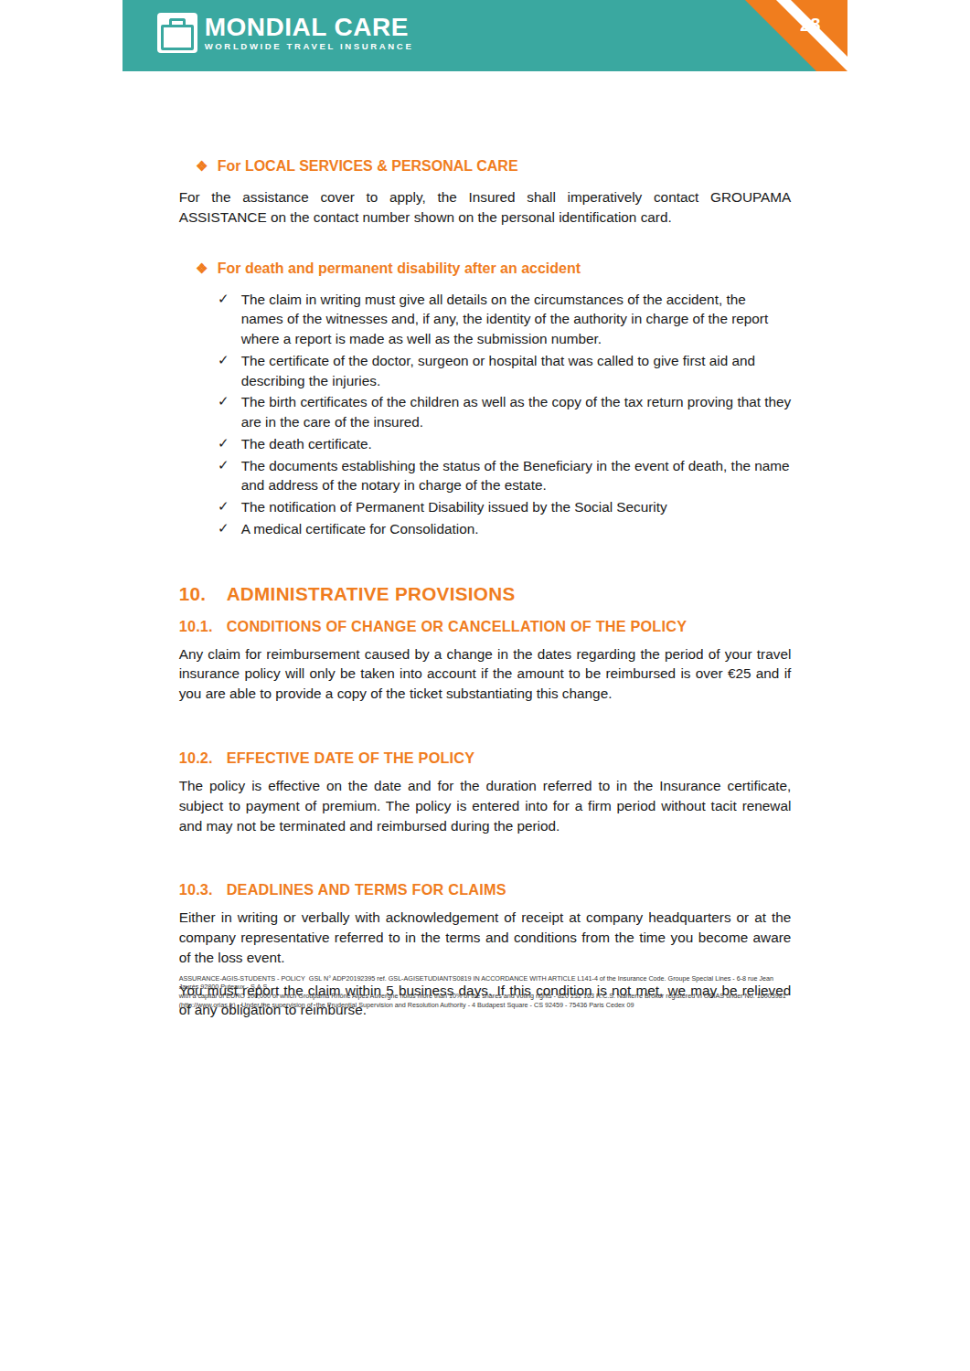MONDIAL CARE
WORLDWIDE TRAVEL INSURANCE
28
For LOCAL SERVICES & PERSONAL CARE
For the assistance cover to apply, the Insured shall imperatively contact GROUPAMA ASSISTANCE on the contact number shown on the personal identification card.
For death and permanent disability after an accident
The claim in writing must give all details on the circumstances of the accident, the names of the witnesses and, if any, the identity of the authority in charge of the report where a report is made as well as the submission number.
The certificate of the doctor, surgeon or hospital that was called to give first aid and describing the injuries.
The birth certificates of the children as well as the copy of the tax return proving that they are in the care of the insured.
The death certificate.
The documents establishing the status of the Beneficiary in the event of death, the name and address of the notary in charge of the estate.
The notification of Permanent Disability issued by the Social Security
A medical certificate for Consolidation.
10. ADMINISTRATIVE PROVISIONS
10.1. CONDITIONS OF CHANGE OR CANCELLATION OF THE POLICY
Any claim for reimbursement caused by a change in the dates regarding the period of your travel insurance policy will only be taken into account if the amount to be reimbursed is over €25 and if you are able to provide a copy of the ticket substantiating this change.
10.2. EFFECTIVE DATE OF THE POLICY
The policy is effective on the date and for the duration referred to in the Insurance certificate, subject to payment of premium. The policy is entered into for a firm period without tacit renewal and may not be terminated and reimbursed during the period.
10.3. DEADLINES AND TERMS FOR CLAIMS
Either in writing or verbally with acknowledgement of receipt at company headquarters or at the company representative referred to in the terms and conditions from the time you become aware of the loss event.
You must report the claim within 5 business days. If this condition is not met, we may be relieved of any obligation to reimburse.
ASSURANCE-AGIS-STUDENTS - POLICY GSL N° ADP20192395 ref. GSL-AGISETUDIANTS0819 IN ACCORDANCE WITH ARTICLE L141-4 of the Insurance Code. Groupe Special Lines - 6-8 rue Jean Jaurès 92800 Puteaux - S.A.S.
with a capital of EURO 100,000 of which Groupama Rhône Alpes Auvergne holds more than 10% of the shares and voting rights - 820 232 163 R.C.S. Nanterre Broker registered in ORIAS under No. 16003981
(http://www.orias.fr) - Under the supervision of the Prudential Supervision and Resolution Authority - 4 Budapest Square - CS 92459 - 75436 Paris Cedex 09